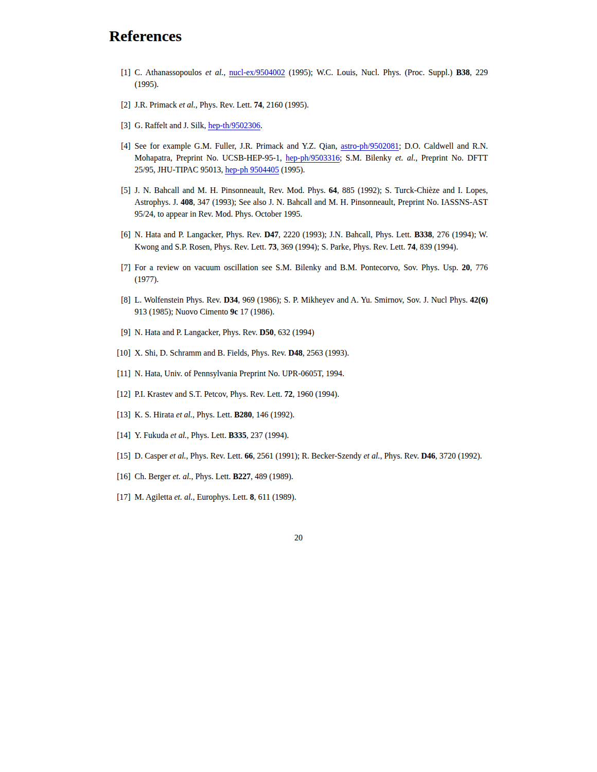References
C. Athanassopoulos et al., nucl-ex/9504002 (1995); W.C. Louis, Nucl. Phys. (Proc. Suppl.) B38, 229 (1995).
J.R. Primack et al., Phys. Rev. Lett. 74, 2160 (1995).
G. Raffelt and J. Silk, hep-th/9502306.
See for example G.M. Fuller, J.R. Primack and Y.Z. Qian, astro-ph/9502081; D.O. Caldwell and R.N. Mohapatra, Preprint No. UCSB-HEP-95-1, hep-ph/9503316; S.M. Bilenky et. al., Preprint No. DFTT 25/95, JHU-TIPAC 95013, hep-ph 9504405 (1995).
J. N. Bahcall and M. H. Pinsonneault, Rev. Mod. Phys. 64, 885 (1992); S. Turck-Chièze and I. Lopes, Astrophys. J. 408, 347 (1993); See also J. N. Bahcall and M. H. Pinsonneault, Preprint No. IASSNS-AST 95/24, to appear in Rev. Mod. Phys. October 1995.
N. Hata and P. Langacker, Phys. Rev. D47, 2220 (1993); J.N. Bahcall, Phys. Lett. B338, 276 (1994); W. Kwong and S.P. Rosen, Phys. Rev. Lett. 73, 369 (1994); S. Parke, Phys. Rev. Lett. 74, 839 (1994).
For a review on vacuum oscillation see S.M. Bilenky and B.M. Pontecorvo, Sov. Phys. Usp. 20, 776 (1977).
L. Wolfenstein Phys. Rev. D34, 969 (1986); S. P. Mikheyev and A. Yu. Smirnov, Sov. J. Nucl Phys. 42(6) 913 (1985); Nuovo Cimento 9c 17 (1986).
N. Hata and P. Langacker, Phys. Rev. D50, 632 (1994)
X. Shi, D. Schramm and B. Fields, Phys. Rev. D48, 2563 (1993).
N. Hata, Univ. of Pennsylvania Preprint No. UPR-0605T, 1994.
P.I. Krastev and S.T. Petcov, Phys. Rev. Lett. 72, 1960 (1994).
K. S. Hirata et al., Phys. Lett. B280, 146 (1992).
Y. Fukuda et al., Phys. Lett. B335, 237 (1994).
D. Casper et al., Phys. Rev. Lett. 66, 2561 (1991); R. Becker-Szendy et al., Phys. Rev. D46, 3720 (1992).
Ch. Berger et. al., Phys. Lett. B227, 489 (1989).
M. Agiletta et. al., Europhys. Lett. 8, 611 (1989).
20